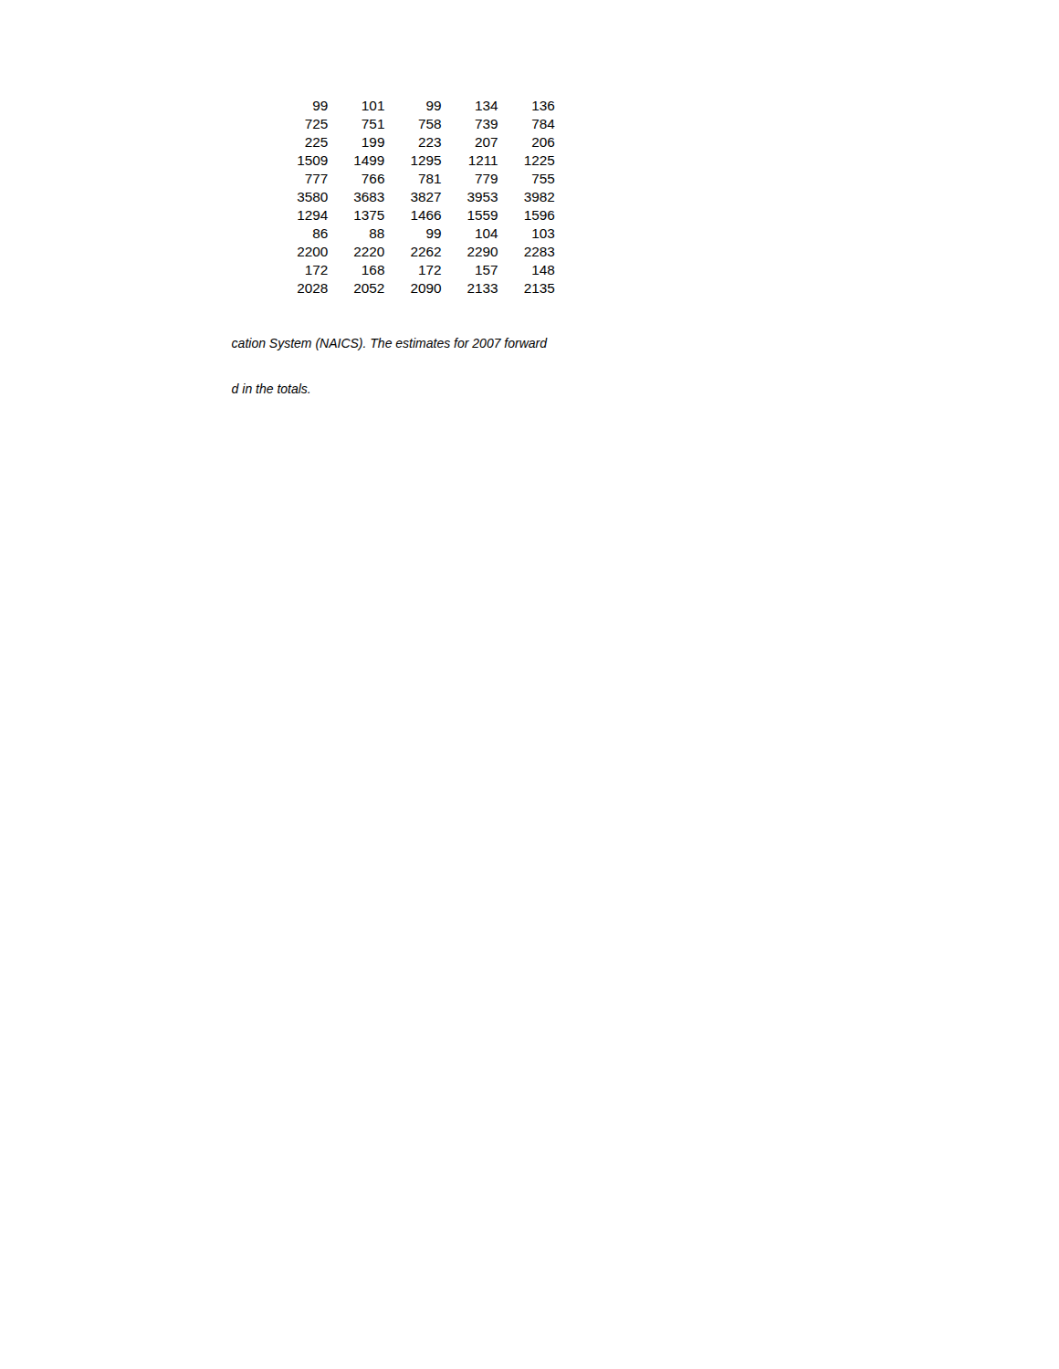| 99 | 101 | 99 | 134 | 136 |
| 725 | 751 | 758 | 739 | 784 |
| 225 | 199 | 223 | 207 | 206 |
| 1509 | 1499 | 1295 | 1211 | 1225 |
| 777 | 766 | 781 | 779 | 755 |
| 3580 | 3683 | 3827 | 3953 | 3982 |
| 1294 | 1375 | 1466 | 1559 | 1596 |
| 86 | 88 | 99 | 104 | 103 |
| 2200 | 2220 | 2262 | 2290 | 2283 |
| 172 | 168 | 172 | 157 | 148 |
| 2028 | 2052 | 2090 | 2133 | 2135 |
cation System (NAICS). The estimates for 2007 forward
d in the totals.